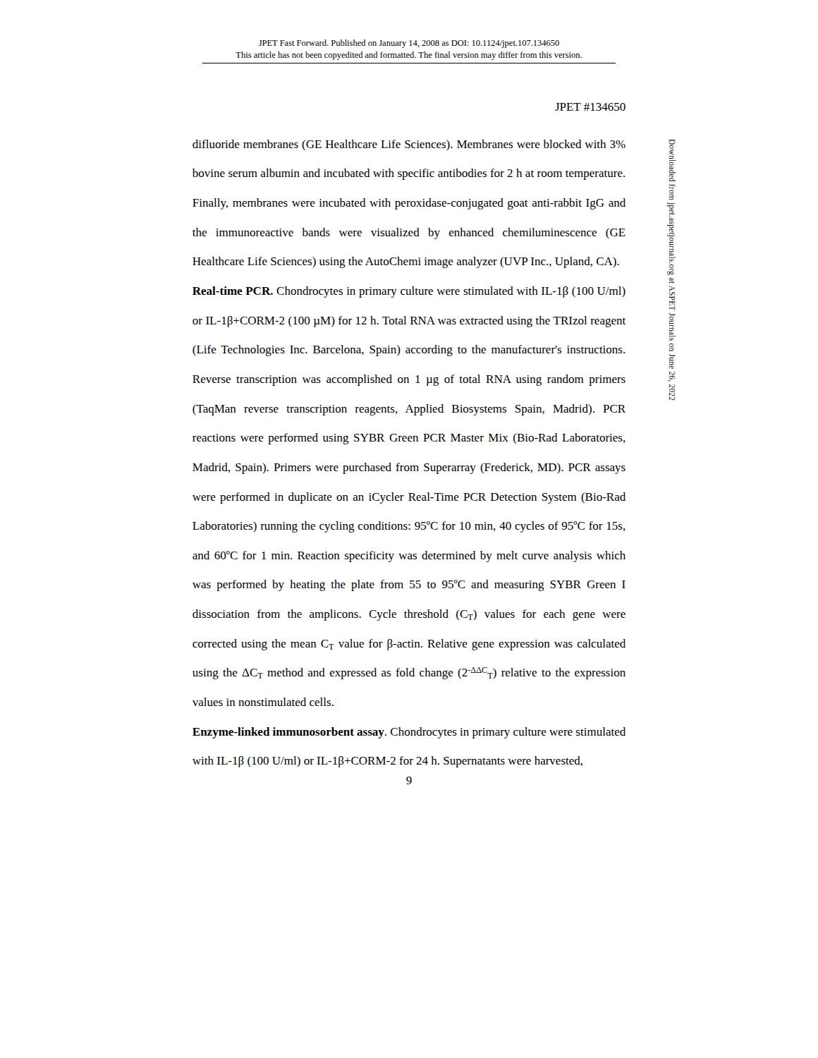JPET Fast Forward. Published on January 14, 2008 as DOI: 10.1124/jpet.107.134650
This article has not been copyedited and formatted. The final version may differ from this version.
JPET #134650
difluoride membranes (GE Healthcare Life Sciences). Membranes were blocked with 3% bovine serum albumin and incubated with specific antibodies for 2 h at room temperature. Finally, membranes were incubated with peroxidase-conjugated goat anti-rabbit IgG and the immunoreactive bands were visualized by enhanced chemiluminescence (GE Healthcare Life Sciences) using the AutoChemi image analyzer (UVP Inc., Upland, CA).
Real-time PCR. Chondrocytes in primary culture were stimulated with IL-1β (100 U/ml) or IL-1β+CORM-2 (100 µM) for 12 h. Total RNA was extracted using the TRIzol reagent (Life Technologies Inc. Barcelona, Spain) according to the manufacturer's instructions. Reverse transcription was accomplished on 1 µg of total RNA using random primers (TaqMan reverse transcription reagents, Applied Biosystems Spain, Madrid). PCR reactions were performed using SYBR Green PCR Master Mix (Bio-Rad Laboratories, Madrid, Spain). Primers were purchased from Superarray (Frederick, MD). PCR assays were performed in duplicate on an iCycler Real-Time PCR Detection System (Bio-Rad Laboratories) running the cycling conditions: 95ºC for 10 min, 40 cycles of 95ºC for 15s, and 60ºC for 1 min. Reaction specificity was determined by melt curve analysis which was performed by heating the plate from 55 to 95ºC and measuring SYBR Green I dissociation from the amplicons. Cycle threshold (CT) values for each gene were corrected using the mean CT value for β-actin. Relative gene expression was calculated using the ΔCT method and expressed as fold change (2-ΔΔCT) relative to the expression values in nonstimulated cells.
Enzyme-linked immunosorbent assay. Chondrocytes in primary culture were stimulated with IL-1β (100 U/ml) or IL-1β+CORM-2 for 24 h. Supernatants were harvested,
Downloaded from jpet.aspetjournals.org at ASPET Journals on June 26, 2022
9